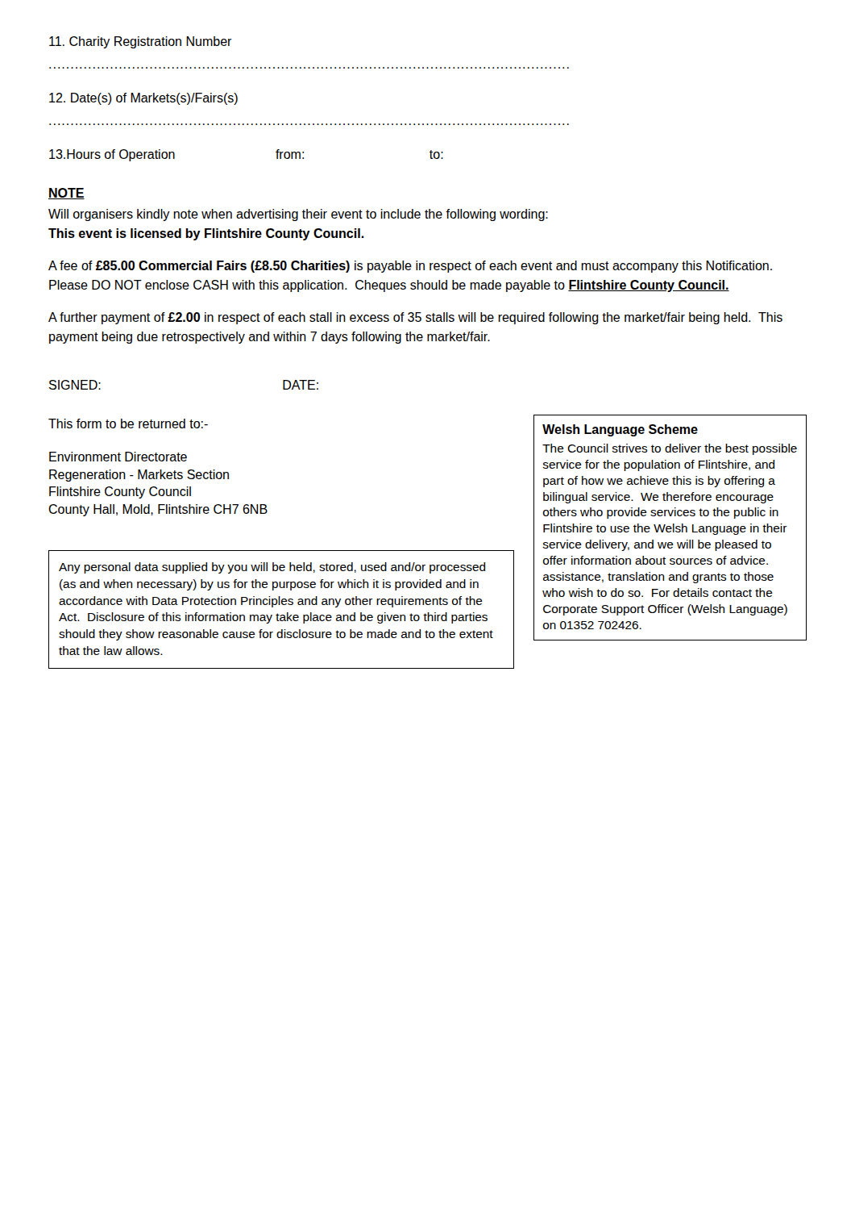11. Charity Registration Number
.......................................................................................................................
12. Date(s) of Markets(s)/Fairs(s)
.......................................................................................................................
13.Hours of Operation from: to:
NOTE
Will organisers kindly note when advertising their event to include the following wording:
This event is licensed by Flintshire County Council.
A fee of £85.00 Commercial Fairs (£8.50 Charities) is payable in respect of each event and must accompany this Notification. Please DO NOT enclose CASH with this application. Cheques should be made payable to Flintshire County Council.
A further payment of £2.00 in respect of each stall in excess of 35 stalls will be required following the market/fair being held. This payment being due retrospectively and within 7 days following the market/fair.
SIGNED: DATE:
This form to be returned to:-
Environment Directorate
Regeneration - Markets Section
Flintshire County Council
County Hall, Mold, Flintshire CH7 6NB
Any personal data supplied by you will be held, stored, used and/or processed (as and when necessary) by us for the purpose for which it is provided and in accordance with Data Protection Principles and any other requirements of the Act. Disclosure of this information may take place and be given to third parties should they show reasonable cause for disclosure to be made and to the extent that the law allows.
Welsh Language Scheme
The Council strives to deliver the best possible service for the population of Flintshire, and part of how we achieve this is by offering a bilingual service. We therefore encourage others who provide services to the public in Flintshire to use the Welsh Language in their service delivery, and we will be pleased to offer information about sources of advice. assistance, translation and grants to those who wish to do so. For details contact the Corporate Support Officer (Welsh Language) on 01352 702426.